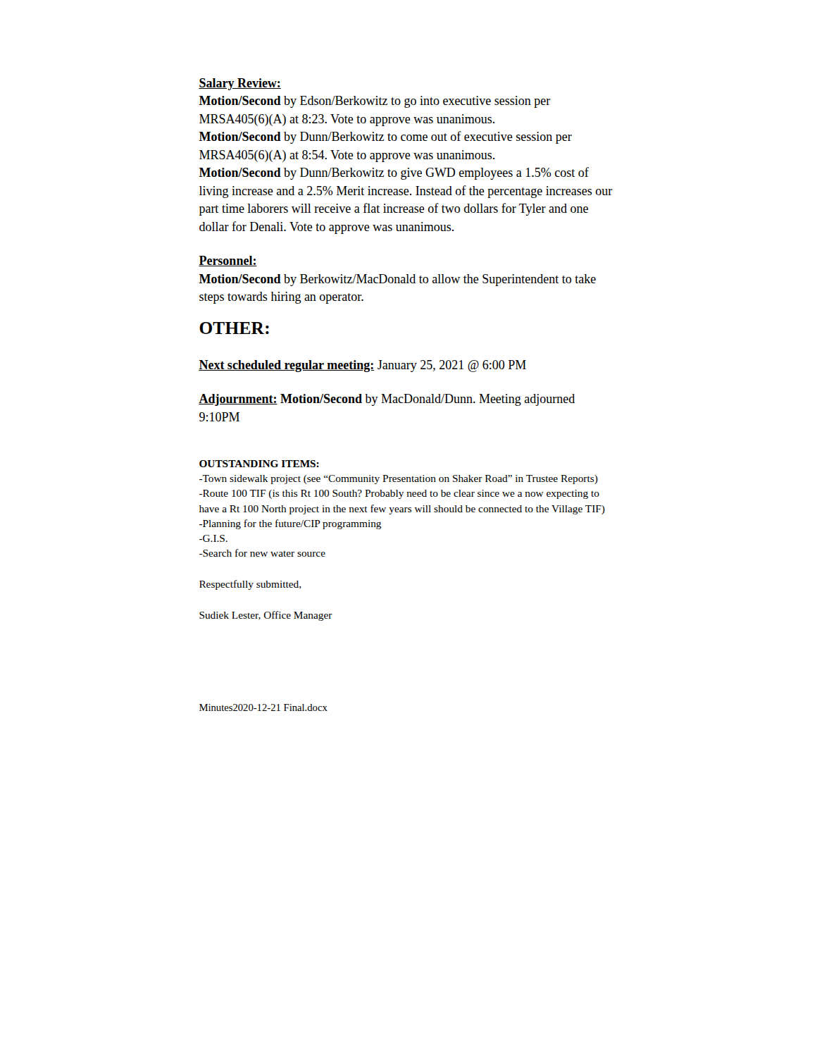Salary Review:
Motion/Second by Edson/Berkowitz to go into executive session per MRSA405(6)(A) at 8:23. Vote to approve was unanimous.
Motion/Second by Dunn/Berkowitz to come out of executive session per MRSA405(6)(A) at 8:54. Vote to approve was unanimous.
Motion/Second by Dunn/Berkowitz to give GWD employees a 1.5% cost of living increase and a 2.5% Merit increase. Instead of the percentage increases our part time laborers will receive a flat increase of two dollars for Tyler and one dollar for Denali. Vote to approve was unanimous.
Personnel:
Motion/Second by Berkowitz/MacDonald to allow the Superintendent to take steps towards hiring an operator.
OTHER:
Next scheduled regular meeting: January 25, 2021 @ 6:00 PM
Adjournment: Motion/Second by MacDonald/Dunn. Meeting adjourned 9:10PM
OUTSTANDING ITEMS:
-Town sidewalk project (see “Community Presentation on Shaker Road” in Trustee Reports)
-Route 100 TIF (is this Rt 100 South? Probably need to be clear since we a now expecting to have a Rt 100 North project in the next few years will should be connected to the Village TIF)
-Planning for the future/CIP programming
-G.I.S.
-Search for new water source
Respectfully submitted,
Sudiek Lester, Office Manager
Minutes2020-12-21 Final.docx